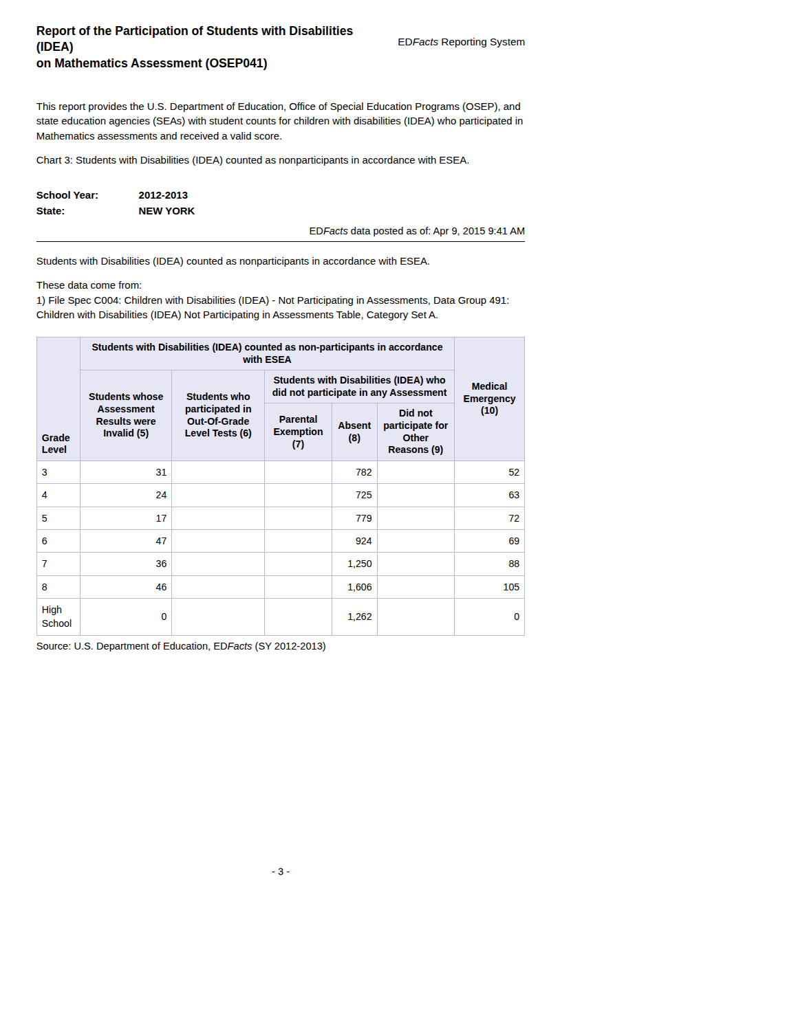Report of the Participation of Students with Disabilities (IDEA)
on Mathematics Assessment (OSEP041)
EDFacts Reporting System
This report provides the U.S. Department of Education, Office of Special Education Programs (OSEP), and state education agencies (SEAs) with student counts for children with disabilities (IDEA) who participated in Mathematics assessments and received a valid score.
Chart 3: Students with Disabilities (IDEA) counted as nonparticipants in accordance with ESEA.
| School Year: | 2012-2013 |
| State: | NEW YORK |
EDFacts data posted as of: Apr 9, 2015 9:41 AM
Students with Disabilities (IDEA) counted as nonparticipants in accordance with ESEA.
These data come from:
1) File Spec C004: Children with Disabilities (IDEA) - Not Participating in Assessments, Data Group 491: Children with Disabilities (IDEA) Not Participating in Assessments Table, Category Set A.
| Grade Level | Students with Disabilities (IDEA) counted as non-participants in accordance with ESEA | Medical Emergency (10) |
| --- | --- | --- |
| Students whose Assessment Results were Invalid (5) | Students who participated in Out-Of-Grade Level Tests (6) | Students with Disabilities (IDEA) who did not participate in any Assessment |
| Parental Exemption (7) | Absent (8) | Did not participate for Other Reasons (9) |
| 3 | 31 | | | 782 | | 52 |
| 4 | 24 | | | 725 | | 63 |
| 5 | 17 | | | 779 | | 72 |
| 6 | 47 | | | 924 | | 69 |
| 7 | 36 | | | 1,250 | | 88 |
| 8 | 46 | | | 1,606 | | 105 |
| High School | 0 | | | 1,262 | | 0 |
Source: U.S. Department of Education, EDFacts (SY 2012-2013)
- 3 -